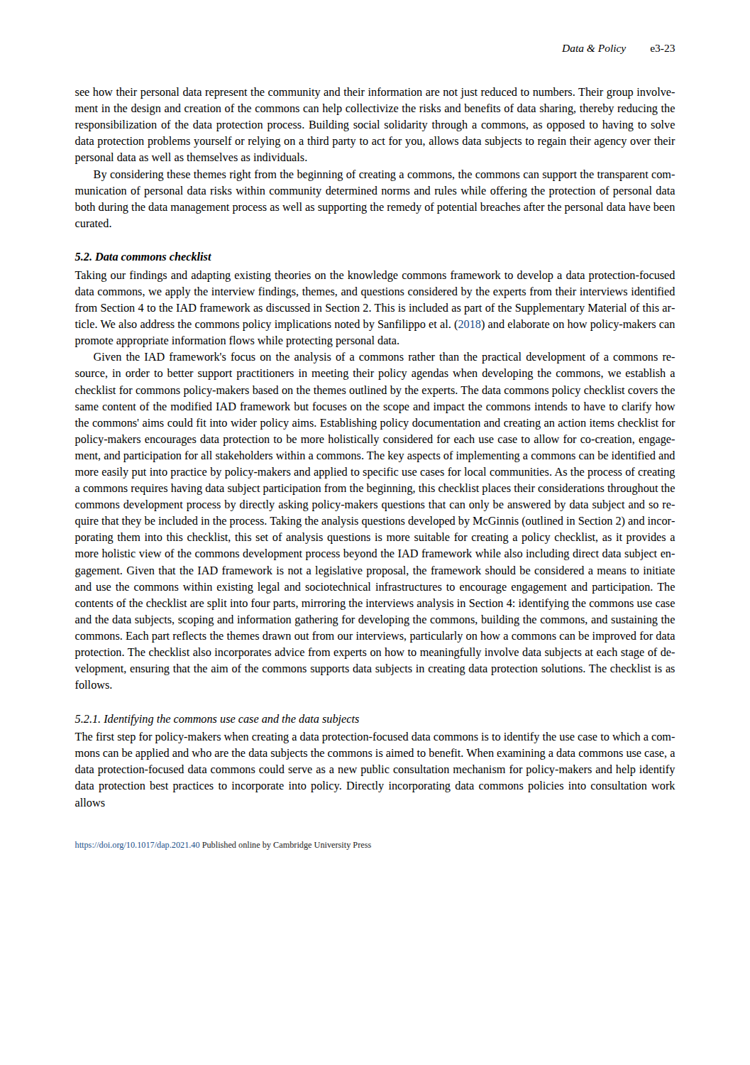Data & Policy e3-23
see how their personal data represent the community and their information are not just reduced to numbers. Their group involvement in the design and creation of the commons can help collectivize the risks and benefits of data sharing, thereby reducing the responsibilization of the data protection process. Building social solidarity through a commons, as opposed to having to solve data protection problems yourself or relying on a third party to act for you, allows data subjects to regain their agency over their personal data as well as themselves as individuals.
By considering these themes right from the beginning of creating a commons, the commons can support the transparent communication of personal data risks within community determined norms and rules while offering the protection of personal data both during the data management process as well as supporting the remedy of potential breaches after the personal data have been curated.
5.2. Data commons checklist
Taking our findings and adapting existing theories on the knowledge commons framework to develop a data protection-focused data commons, we apply the interview findings, themes, and questions considered by the experts from their interviews identified from Section 4 to the IAD framework as discussed in Section 2. This is included as part of the Supplementary Material of this article. We also address the commons policy implications noted by Sanfilippo et al. (2018) and elaborate on how policy-makers can promote appropriate information flows while protecting personal data.
Given the IAD framework's focus on the analysis of a commons rather than the practical development of a commons resource, in order to better support practitioners in meeting their policy agendas when developing the commons, we establish a checklist for commons policy-makers based on the themes outlined by the experts. The data commons policy checklist covers the same content of the modified IAD framework but focuses on the scope and impact the commons intends to have to clarify how the commons' aims could fit into wider policy aims. Establishing policy documentation and creating an action items checklist for policy-makers encourages data protection to be more holistically considered for each use case to allow for co-creation, engagement, and participation for all stakeholders within a commons. The key aspects of implementing a commons can be identified and more easily put into practice by policy-makers and applied to specific use cases for local communities. As the process of creating a commons requires having data subject participation from the beginning, this checklist places their considerations throughout the commons development process by directly asking policy-makers questions that can only be answered by data subject and so require that they be included in the process. Taking the analysis questions developed by McGinnis (outlined in Section 2) and incorporating them into this checklist, this set of analysis questions is more suitable for creating a policy checklist, as it provides a more holistic view of the commons development process beyond the IAD framework while also including direct data subject engagement. Given that the IAD framework is not a legislative proposal, the framework should be considered a means to initiate and use the commons within existing legal and sociotechnical infrastructures to encourage engagement and participation. The contents of the checklist are split into four parts, mirroring the interviews analysis in Section 4: identifying the commons use case and the data subjects, scoping and information gathering for developing the commons, building the commons, and sustaining the commons. Each part reflects the themes drawn out from our interviews, particularly on how a commons can be improved for data protection. The checklist also incorporates advice from experts on how to meaningfully involve data subjects at each stage of development, ensuring that the aim of the commons supports data subjects in creating data protection solutions. The checklist is as follows.
5.2.1. Identifying the commons use case and the data subjects
The first step for policy-makers when creating a data protection-focused data commons is to identify the use case to which a commons can be applied and who are the data subjects the commons is aimed to benefit. When examining a data commons use case, a data protection-focused data commons could serve as a new public consultation mechanism for policy-makers and help identify data protection best practices to incorporate into policy. Directly incorporating data commons policies into consultation work allows
https://doi.org/10.1017/dap.2021.40 Published online by Cambridge University Press